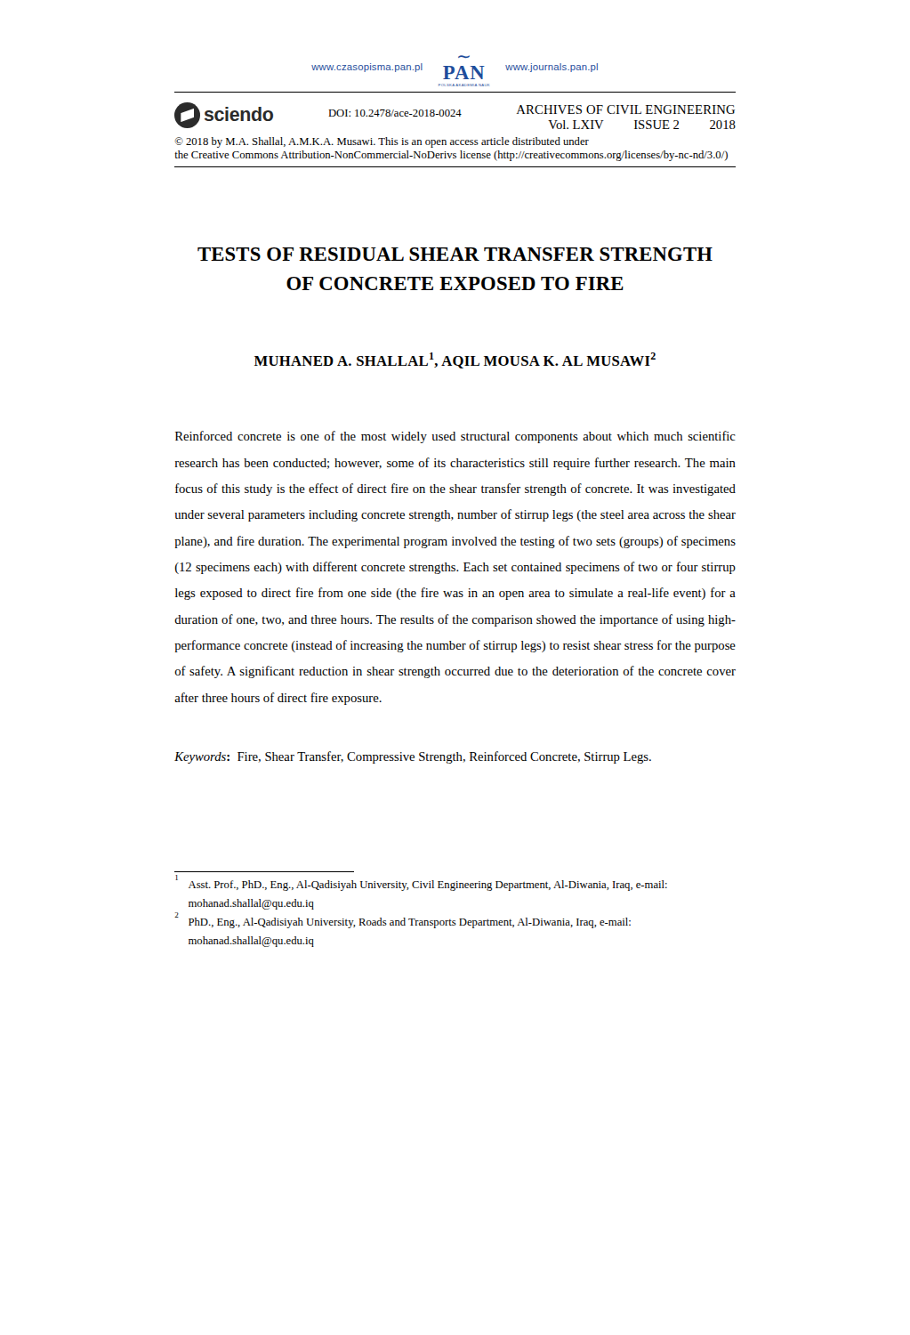www.czasopisma.pan.pl ∼ PAN POLSKA AKADEMIA NAUK www.journals.pan.pl
sciendo
DOI: 10.2478/ace-2018-0024
ARCHIVES OF CIVIL ENGINEERING
Vol. LXIV ISSUE 22018
© 2018 by M.A. Shallal, A.M.K.A. Musawi. This is an open access article distributed under
the Creative Commons Attribution-NonCommercial-NoDerivs license (http://creativecommons.org/licenses/by-nc-nd/3.0/)
TESTS OF RESIDUAL SHEAR TRANSFER STRENGTH
OF CONCRETE EXPOSED TO FIRE
MUHANED A. SHALLAL1, AQIL MOUSA K. AL MUSAWI2
Reinforced concrete is one of the most widely used structural components about which much scientific research has been conducted; however, some of its characteristics still require further research. The main focus of this study is the effect of direct fire on the shear transfer strength of concrete. It was investigated under several parameters including concrete strength, number of stirrup legs (the steel area across the shear plane), and fire duration. The experimental program involved the testing of two sets (groups) of specimens (12 specimens each) with different concrete strengths. Each set contained specimens of two or four stirrup legs exposed to direct fire from one side (the fire was in an open area to simulate a real-life event) for a duration of one, two, and three hours. The results of the comparison showed the importance of using high-performance concrete (instead of increasing the number of stirrup legs) to resist shear stress for the purpose of safety. A significant reduction in shear strength occurred due to the deterioration of the concrete cover after three hours of direct fire exposure.
Keywords: Fire, Shear Transfer, Compressive Strength, Reinforced Concrete, Stirrup Legs.
1 Asst. Prof., PhD., Eng., Al-Qadisiyah University, Civil Engineering Department, Al-Diwania, Iraq, e-mail:
mohanad.shallal@qu.edu.iq
2 PhD., Eng., Al-Qadisiyah University, Roads and Transports Department, Al-Diwania, Iraq, e-mail:
mohanad.shallal@qu.edu.iq